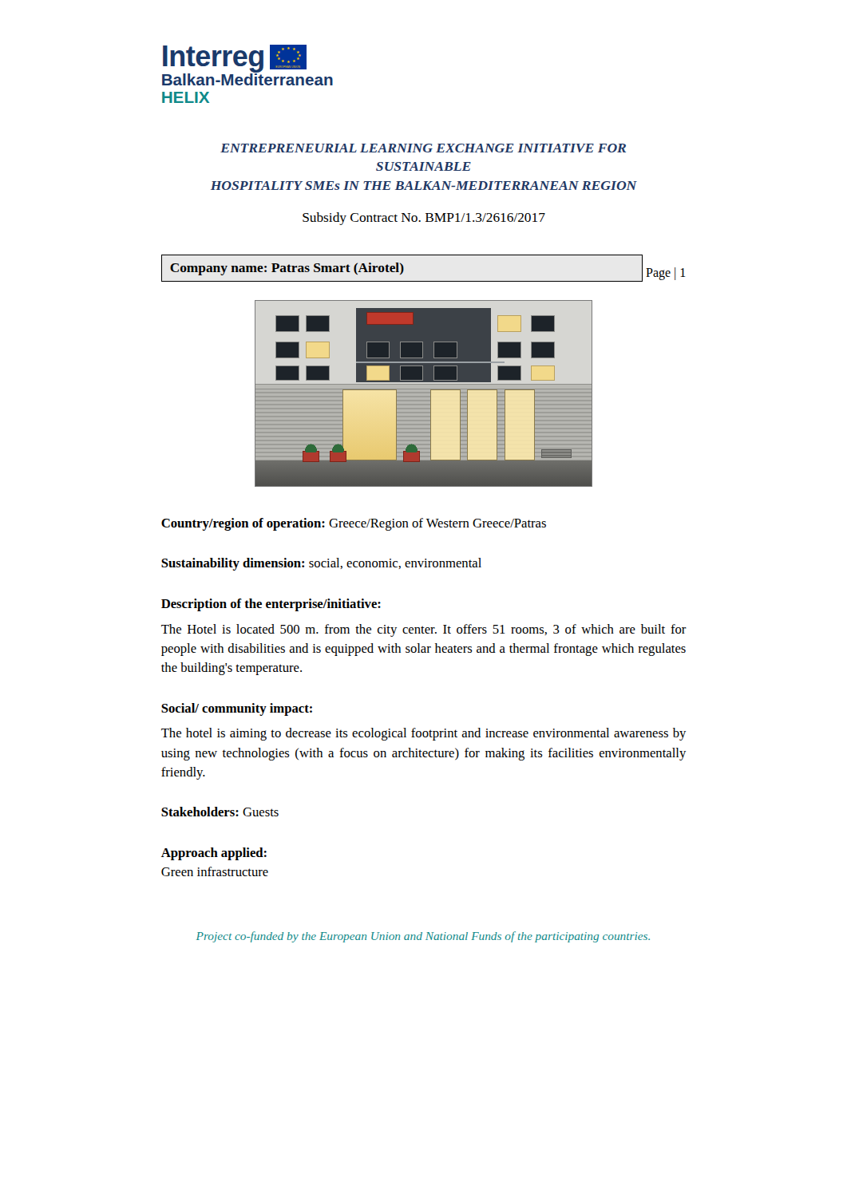Interreg ★ ★ ★ ★ ★ ★ ★ ★ ★ ★ ★ ★ EUROPEAN UNION
Balkan-Mediterranean
HELIX
ENTREPRENEURIAL LEARNING EXCHANGE INITIATIVE FOR SUSTAINABLE
HOSPITALITY SMEs IN THE BALKAN-MEDITERRANEAN REGION
Subsidy Contract No. BMP1/1.3/2616/2017
Company name: Patras Smart (Airotel)
Page | 1
Country/region of operation: Greece/Region of Western Greece/Patras
Sustainability dimension: social, economic, environmental
Description of the enterprise/initiative:
The Hotel is located 500 m. from the city center. It offers 51 rooms, 3 of which are built for people with disabilities and is equipped with solar heaters and a thermal frontage which regulates the building's temperature.
Social/ community impact:
The hotel is aiming to decrease its ecological footprint and increase environmental awareness by using new technologies (with a focus on architecture) for making its facilities environmentally friendly.
Stakeholders: Guests
Approach applied:
Green infrastructure
Project co-funded by the European Union and National Funds of the participating countries.